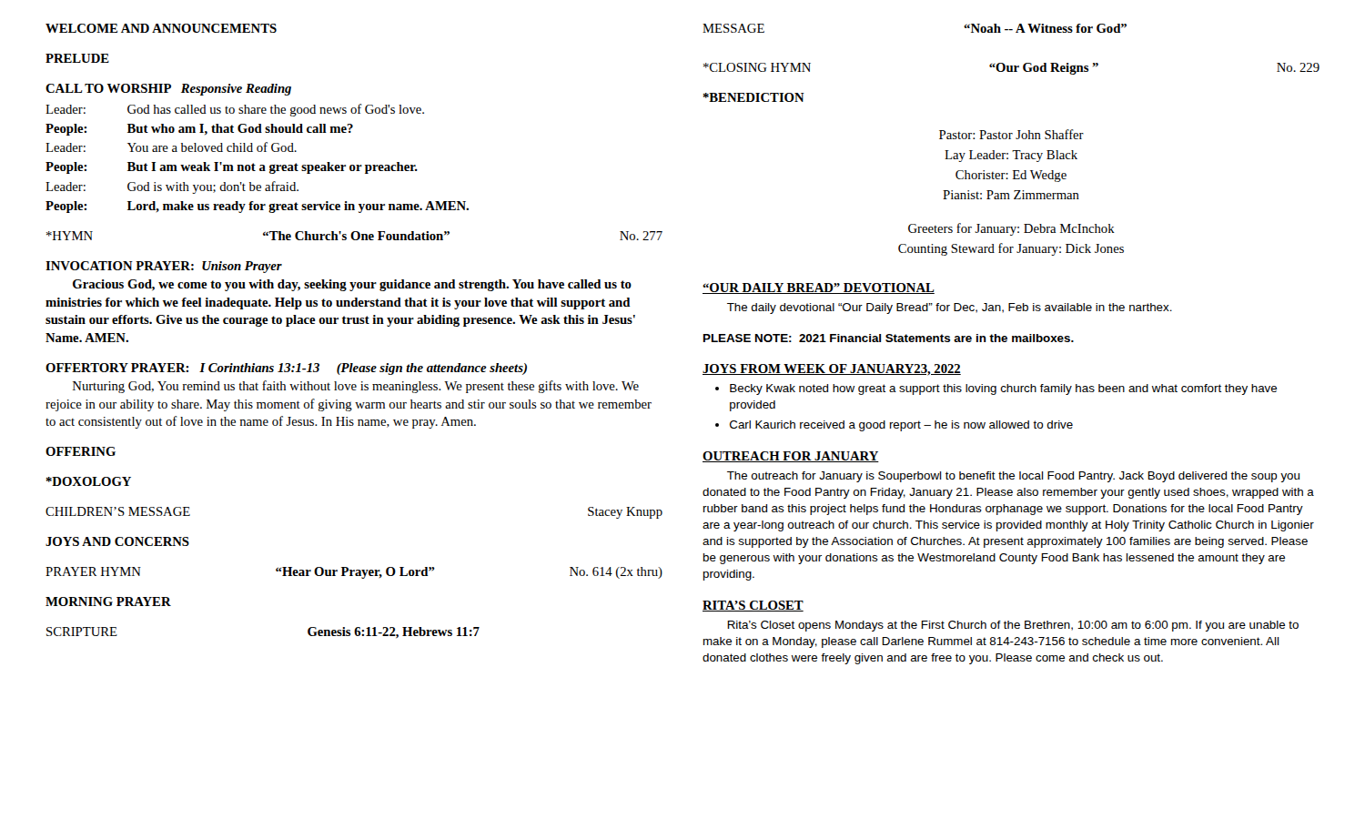WELCOME AND ANNOUNCEMENTS
PRELUDE
CALL TO WORSHIP Responsive Reading
Leader:
God has called us to share the good news of God's love.
People:
But who am I, that God should call me?
Leader:
You are a beloved child of God.
People:
But I am weak I'm not a great speaker or preacher.
Leader:
God is with you; don't be afraid.
People:
Lord, make us ready for great service in your name. AMEN.
*HYMN “The Church's One Foundation” No. 277
INVOCATION PRAYER: Unison Prayer
Gracious God, we come to you with day, seeking your guidance and strength. You have called us to ministries for which we feel inadequate. Help us to understand that it is your love that will support and sustain our efforts. Give us the courage to place our trust in your abiding presence. We ask this in Jesus' Name. AMEN.
OFFERTORY PRAYER: I Corinthians 13:1-13 (Please sign the attendance sheets)
Nurturing God, You remind us that faith without love is meaningless. We present these gifts with love. We rejoice in our ability to share. May this moment of giving warm our hearts and stir our souls so that we remember to act consistently out of love in the name of Jesus. In His name, we pray. Amen.
OFFERING
*DOXOLOGY
CHILDREN’S MESSAGE Stacey Knupp
JOYS AND CONCERNS
PRAYER HYMN “Hear Our Prayer, O Lord” No. 614 (2x thru)
MORNING PRAYER
SCRIPTURE Genesis 6:11-22, Hebrews 11:7
MESSAGE “Noah -- A Witness for God”
*CLOSING HYMN “Our God Reigns ” No. 229
*BENEDICTION
Pastor: Pastor John Shaffer
Lay Leader: Tracy Black
Chorister: Ed Wedge
Pianist: Pam Zimmerman
Greeters for January: Debra McInchok
Counting Steward for January: Dick Jones
“OUR DAILY BREAD” DEVOTIONAL
The daily devotional “Our Daily Bread” for Dec, Jan, Feb is available in the narthex.
PLEASE NOTE: 2021 Financial Statements are in the mailboxes.
JOYS FROM WEEK OF JANUARY23, 2022
Becky Kwak noted how great a support this loving church family has been and what comfort they have provided
Carl Kaurich received a good report – he is now allowed to drive
OUTREACH FOR JANUARY
The outreach for January is Souperbowl to benefit the local Food Pantry. Jack Boyd delivered the soup you donated to the Food Pantry on Friday, January 21. Please also remember your gently used shoes, wrapped with a rubber band as this project helps fund the Honduras orphanage we support. Donations for the local Food Pantry are a year-long outreach of our church. This service is provided monthly at Holy Trinity Catholic Church in Ligonier and is supported by the Association of Churches. At present approximately 100 families are being served. Please be generous with your donations as the Westmoreland County Food Bank has lessened the amount they are providing.
RITA’S CLOSET
Rita’s Closet opens Mondays at the First Church of the Brethren, 10:00 am to 6:00 pm. If you are unable to make it on a Monday, please call Darlene Rummel at 814-243-7156 to schedule a time more convenient. All donated clothes were freely given and are free to you. Please come and check us out.